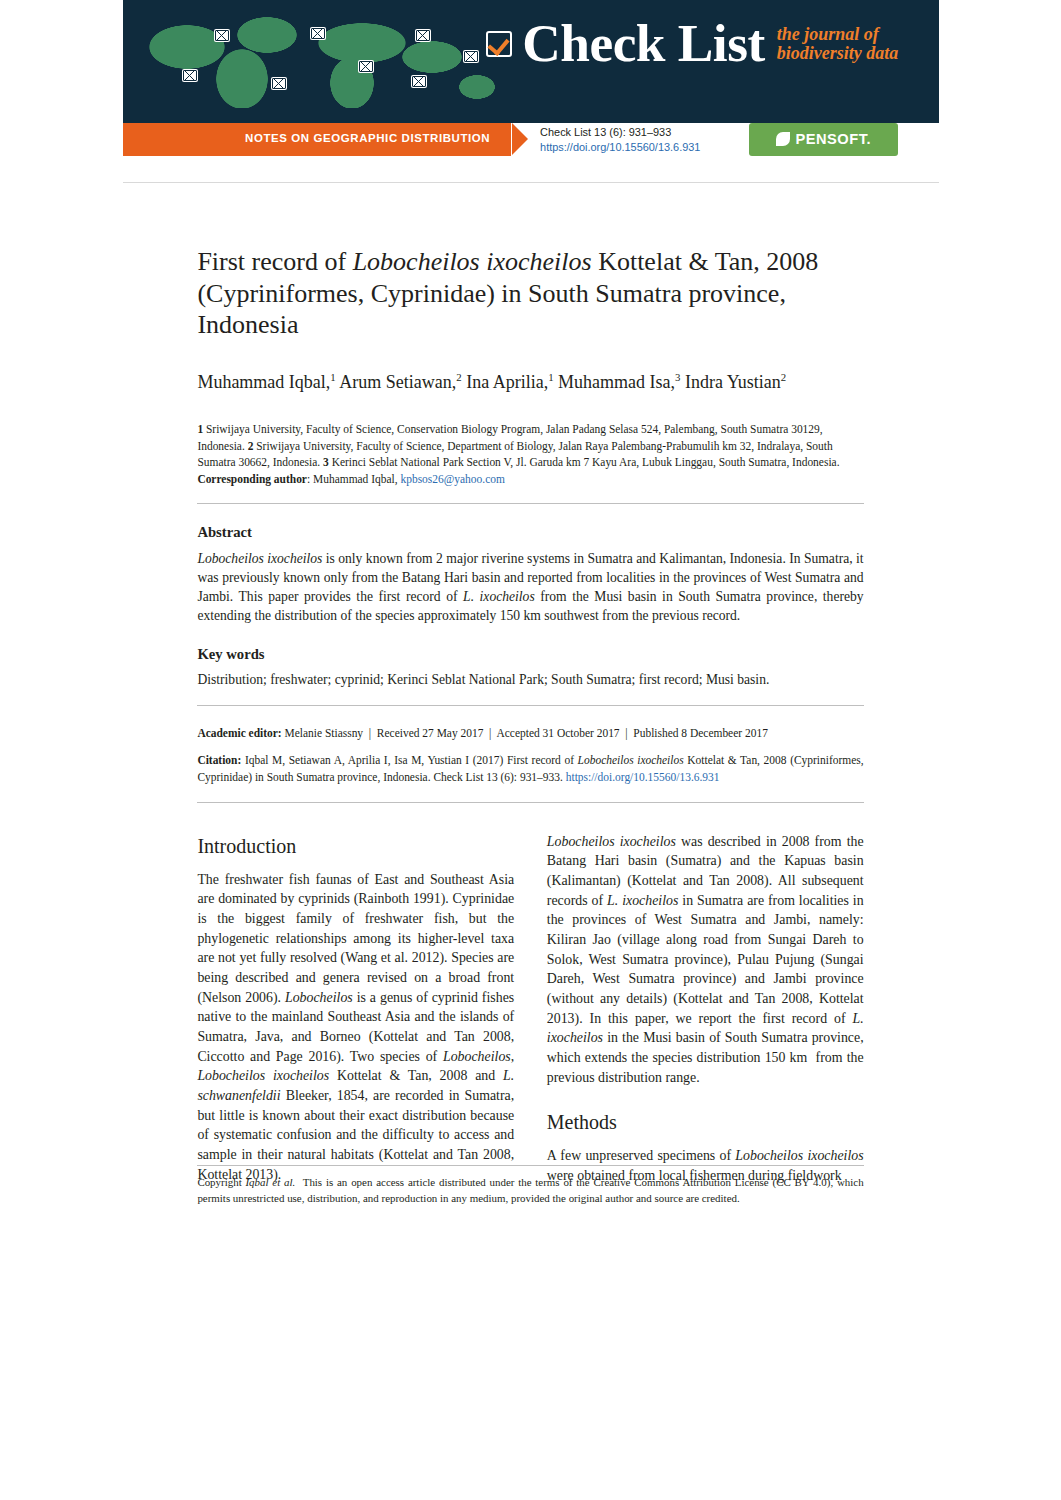Check List the journal of
biodiversity data
NOTES ON GEOGRAPHIC DISTRIBUTION
Check List 13 (6): 931–933
https://doi.org/10.15560/13.6.931
PENSOFT.
First record of Lobocheilos ixocheilos Kottelat & Tan, 2008 (Cypriniformes, Cyprinidae) in South Sumatra province, Indonesia
Muhammad Iqbal,1 Arum Setiawan,2 Ina Aprilia,1 Muhammad Isa,3 Indra Yustian2
1 Sriwijaya University, Faculty of Science, Conservation Biology Program, Jalan Padang Selasa 524, Palembang, South Sumatra 30129, Indonesia. 2 Sriwijaya University, Faculty of Science, Department of Biology, Jalan Raya Palembang-Prabumulih km 32, Indralaya, South Sumatra 30662, Indonesia. 3 Kerinci Seblat National Park Section V, Jl. Garuda km 7 Kayu Ara, Lubuk Linggau, South Sumatra, Indonesia.
Corresponding author: Muhammad Iqbal, kpbsos26@yahoo.com
Abstract
Lobocheilos ixocheilos is only known from 2 major riverine systems in Sumatra and Kalimantan, Indonesia. In Sumatra, it was previously known only from the Batang Hari basin and reported from localities in the provinces of West Sumatra and Jambi. This paper provides the first record of L. ixocheilos from the Musi basin in South Sumatra province, thereby extending the distribution of the species approximately 150 km southwest from the previous record.
Key words
Distribution; freshwater; cyprinid; Kerinci Seblat National Park; South Sumatra; first record; Musi basin.
Academic editor: Melanie Stiassny | Received 27 May 2017 | Accepted 31 October 2017 | Published 8 Decembeer 2017
Citation: Iqbal M, Setiawan A, Aprilia I, Isa M, Yustian I (2017) First record of Lobocheilos ixocheilos Kottelat & Tan, 2008 (Cypriniformes, Cyprinidae) in South Sumatra province, Indonesia. Check List 13 (6): 931–933. https://doi.org/10.15560/13.6.931
Introduction
The freshwater fish faunas of East and Southeast Asia are dominated by cyprinids (Rainboth 1991). Cyprinidae is the biggest family of freshwater fish, but the phylogenetic relationships among its higher-level taxa are not yet fully resolved (Wang et al. 2012). Species are being described and genera revised on a broad front (Nelson 2006). Lobocheilos is a genus of cyprinid fishes native to the mainland Southeast Asia and the islands of Sumatra, Java, and Borneo (Kottelat and Tan 2008, Ciccotto and Page 2016). Two species of Lobocheilos, Lobocheilos ixocheilos Kottelat & Tan, 2008 and L. schwanenfeldii Bleeker, 1854, are recorded in Sumatra, but little is known about their exact distribution because of systematic confusion and the difficulty to access and sample in their natural habitats (Kottelat and Tan 2008, Kottelat 2013).
Lobocheilos ixocheilos was described in 2008 from the Batang Hari basin (Sumatra) and the Kapuas basin (Kalimantan) (Kottelat and Tan 2008). All subsequent records of L. ixocheilos in Sumatra are from localities in the provinces of West Sumatra and Jambi, namely: Kiliran Jao (village along road from Sungai Dareh to Solok, West Sumatra province), Pulau Pujung (Sungai Dareh, West Sumatra province) and Jambi province (without any details) (Kottelat and Tan 2008, Kottelat 2013). In this paper, we report the first record of L. ixocheilos in the Musi basin of South Sumatra province, which extends the species distribution 150 km from the previous distribution range.
Methods
A few unpreserved specimens of Lobocheilos ixocheilos were obtained from local fishermen during fieldwork
Copyright Iqbal et al. This is an open access article distributed under the terms of the Creative Commons Attribution License (CC BY 4.0), which permits unrestricted use, distribution, and reproduction in any medium, provided the original author and source are credited.